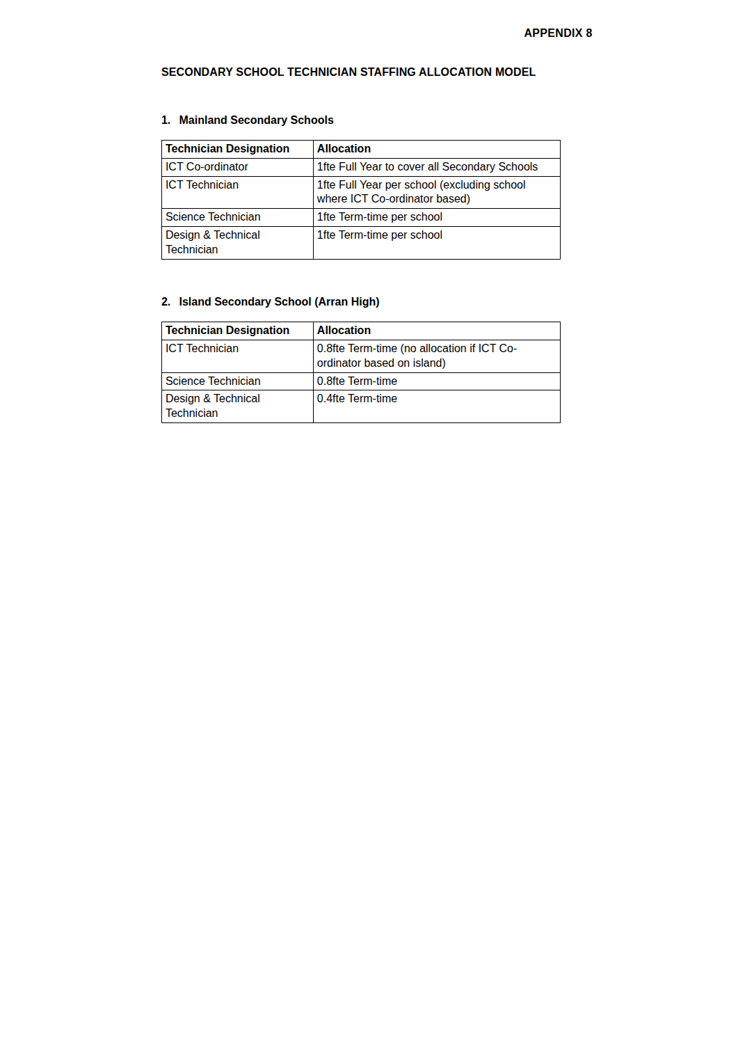APPENDIX 8
SECONDARY SCHOOL TECHNICIAN STAFFING ALLOCATION MODEL
1. Mainland Secondary Schools
| Technician Designation | Allocation |
| --- | --- |
| ICT Co-ordinator | 1fte Full Year to cover all Secondary Schools |
| ICT Technician | 1fte Full Year per school (excluding school where ICT Co-ordinator based) |
| Science Technician | 1fte Term-time per school |
| Design & Technical Technician | 1fte Term-time per school |
2. Island Secondary School (Arran High)
| Technician Designation | Allocation |
| --- | --- |
| ICT Technician | 0.8fte Term-time (no allocation if ICT Co-ordinator based on island) |
| Science Technician | 0.8fte Term-time |
| Design & Technical Technician | 0.4fte Term-time |